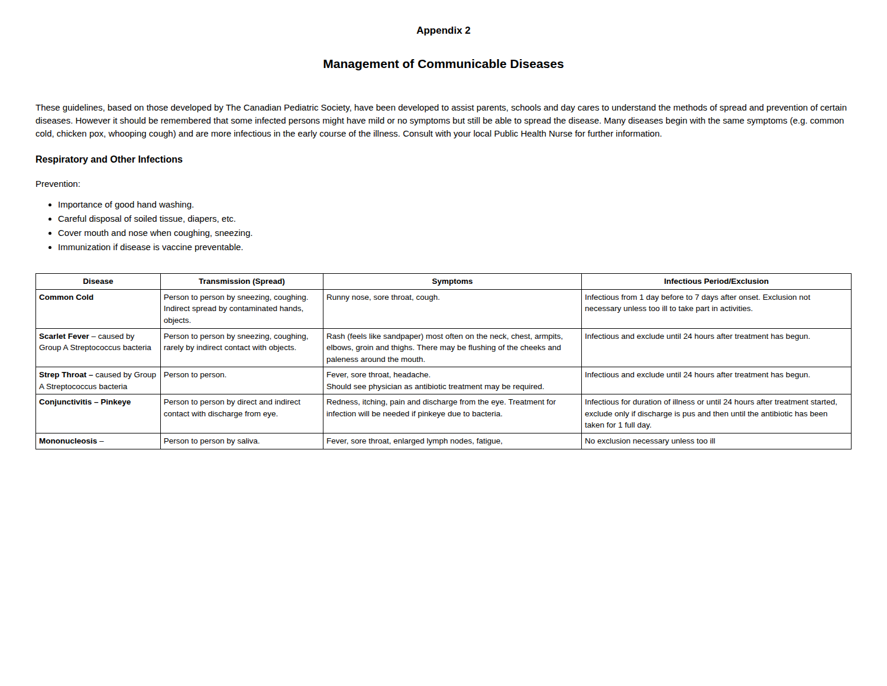Appendix 2
Management of Communicable Diseases
These guidelines, based on those developed by The Canadian Pediatric Society, have been developed to assist parents, schools and day cares to understand the methods of spread and prevention of certain diseases. However it should be remembered that some infected persons might have mild or no symptoms but still be able to spread the disease. Many diseases begin with the same symptoms (e.g. common cold, chicken pox, whooping cough) and are more infectious in the early course of the illness. Consult with your local Public Health Nurse for further information.
Respiratory and Other Infections
Prevention:
Importance of good hand washing.
Careful disposal of soiled tissue, diapers, etc.
Cover mouth and nose when coughing, sneezing.
Immunization if disease is vaccine preventable.
| Disease | Transmission (Spread) | Symptoms | Infectious Period/Exclusion |
| --- | --- | --- | --- |
| Common Cold | Person to person by sneezing, coughing. Indirect spread by contaminated hands, objects. | Runny nose, sore throat, cough. | Infectious from 1 day before to 7 days after onset. Exclusion not necessary unless too ill to take part in activities. |
| Scarlet Fever – caused by Group A Streptococcus bacteria | Person to person by sneezing, coughing, rarely by indirect contact with objects. | Rash (feels like sandpaper) most often on the neck, chest, armpits, elbows, groin and thighs. There may be flushing of the cheeks and paleness around the mouth. | Infectious and exclude until 24 hours after treatment has begun. |
| Strep Throat – caused by Group A Streptococcus bacteria | Person to person. | Fever, sore throat, headache. Should see physician as antibiotic treatment may be required. | Infectious and exclude until 24 hours after treatment has begun. |
| Conjunctivitis – Pinkeye | Person to person by direct and indirect contact with discharge from eye. | Redness, itching, pain and discharge from the eye. Treatment for infection will be needed if pinkeye due to bacteria. | Infectious for duration of illness or until 24 hours after treatment started, exclude only if discharge is pus and then until the antibiotic has been taken for 1 full day. |
| Mononucleosis – | Person to person by saliva. | Fever, sore throat, enlarged lymph nodes, fatigue, | No exclusion necessary unless too ill |